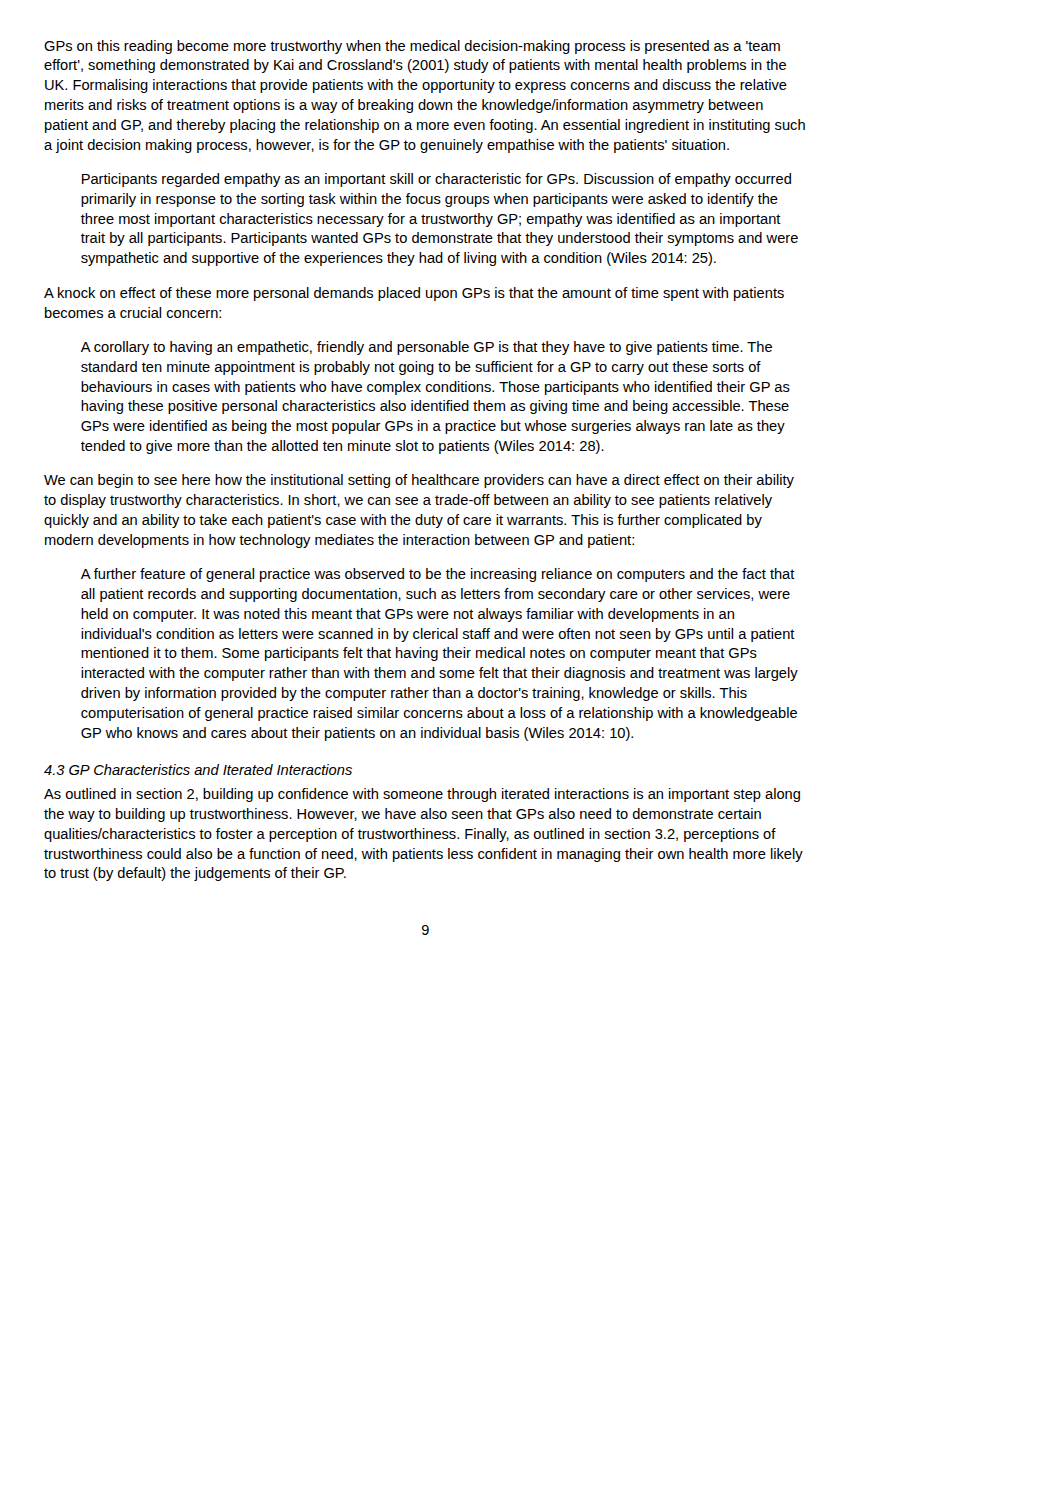GPs on this reading become more trustworthy when the medical decision-making process is presented as a 'team effort', something demonstrated by Kai and Crossland's (2001) study of patients with mental health problems in the UK. Formalising interactions that provide patients with the opportunity to express concerns and discuss the relative merits and risks of treatment options is a way of breaking down the knowledge/information asymmetry between patient and GP, and thereby placing the relationship on a more even footing. An essential ingredient in instituting such a joint decision making process, however, is for the GP to genuinely empathise with the patients' situation.
Participants regarded empathy as an important skill or characteristic for GPs. Discussion of empathy occurred primarily in response to the sorting task within the focus groups when participants were asked to identify the three most important characteristics necessary for a trustworthy GP; empathy was identified as an important trait by all participants. Participants wanted GPs to demonstrate that they understood their symptoms and were sympathetic and supportive of the experiences they had of living with a condition (Wiles 2014: 25).
A knock on effect of these more personal demands placed upon GPs is that the amount of time spent with patients becomes a crucial concern:
A corollary to having an empathetic, friendly and personable GP is that they have to give patients time. The standard ten minute appointment is probably not going to be sufficient for a GP to carry out these sorts of behaviours in cases with patients who have complex conditions. Those participants who identified their GP as having these positive personal characteristics also identified them as giving time and being accessible. These GPs were identified as being the most popular GPs in a practice but whose surgeries always ran late as they tended to give more than the allotted ten minute slot to patients (Wiles 2014: 28).
We can begin to see here how the institutional setting of healthcare providers can have a direct effect on their ability to display trustworthy characteristics. In short, we can see a trade-off between an ability to see patients relatively quickly and an ability to take each patient's case with the duty of care it warrants. This is further complicated by modern developments in how technology mediates the interaction between GP and patient:
A further feature of general practice was observed to be the increasing reliance on computers and the fact that all patient records and supporting documentation, such as letters from secondary care or other services, were held on computer. It was noted this meant that GPs were not always familiar with developments in an individual's condition as letters were scanned in by clerical staff and were often not seen by GPs until a patient mentioned it to them. Some participants felt that having their medical notes on computer meant that GPs interacted with the computer rather than with them and some felt that their diagnosis and treatment was largely driven by information provided by the computer rather than a doctor's training, knowledge or skills. This computerisation of general practice raised similar concerns about a loss of a relationship with a knowledgeable GP who knows and cares about their patients on an individual basis (Wiles 2014: 10).
4.3 GP Characteristics and Iterated Interactions
As outlined in section 2, building up confidence with someone through iterated interactions is an important step along the way to building up trustworthiness. However, we have also seen that GPs also need to demonstrate certain qualities/characteristics to foster a perception of trustworthiness. Finally, as outlined in section 3.2, perceptions of trustworthiness could also be a function of need, with patients less confident in managing their own health more likely to trust (by default) the judgements of their GP.
9